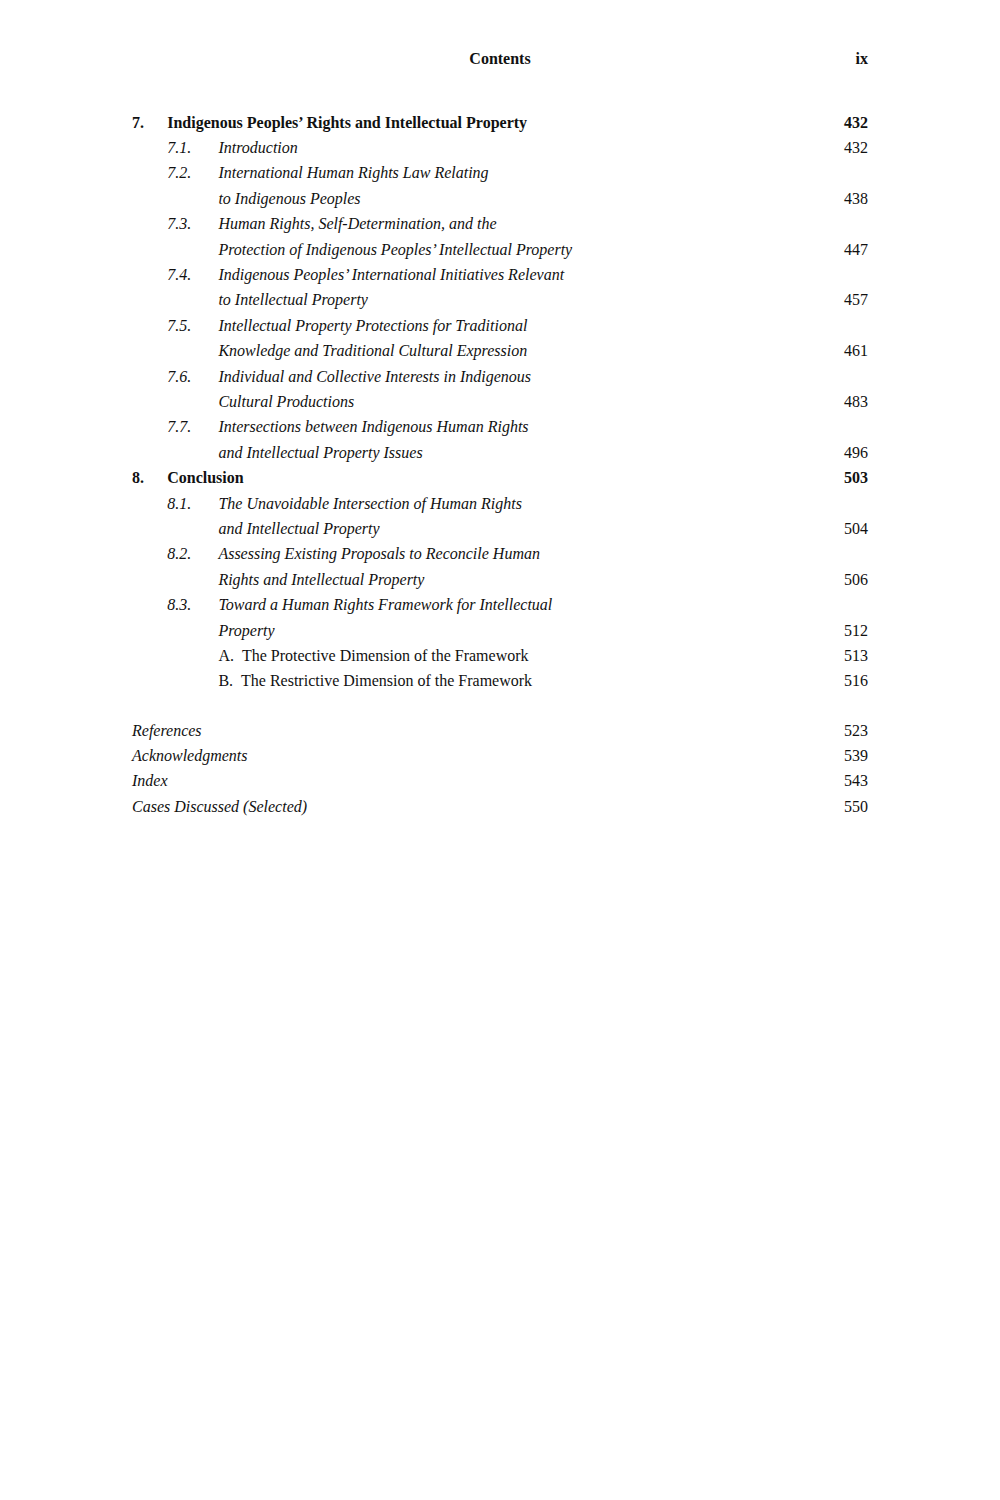Contents ix
| 7. | Indigenous Peoples’ Rights and Intellectual Property | 432 |
| | 7.1. | Introduction | 432 |
| | 7.2. | International Human Rights Law Relating | |
| | | to Indigenous Peoples | 438 |
| | 7.3. | Human Rights, Self-Determination, and the | |
| | | Protection of Indigenous Peoples’ Intellectual Property | 447 |
| | 7.4. | Indigenous Peoples’ International Initiatives Relevant | |
| | | to Intellectual Property | 457 |
| | 7.5. | Intellectual Property Protections for Traditional | |
| | | Knowledge and Traditional Cultural Expression | 461 |
| | 7.6. | Individual and Collective Interests in Indigenous | |
| | | Cultural Productions | 483 |
| | 7.7. | Intersections between Indigenous Human Rights | |
| | | and Intellectual Property Issues | 496 |
| 8. | Conclusion | 503 |
| | 8.1. | The Unavoidable Intersection of Human Rights | |
| | | and Intellectual Property | 504 |
| | 8.2. | Assessing Existing Proposals to Reconcile Human | |
| | | Rights and Intellectual Property | 506 |
| | 8.3. | Toward a Human Rights Framework for Intellectual | |
| | | Property | 512 |
| | | A. The Protective Dimension of the Framework | 513 |
| | | B. The Restrictive Dimension of the Framework | 516 |
| References | 523 |
| Acknowledgments | 539 |
| Index | 543 |
| Cases Discussed (Selected) | 550 |